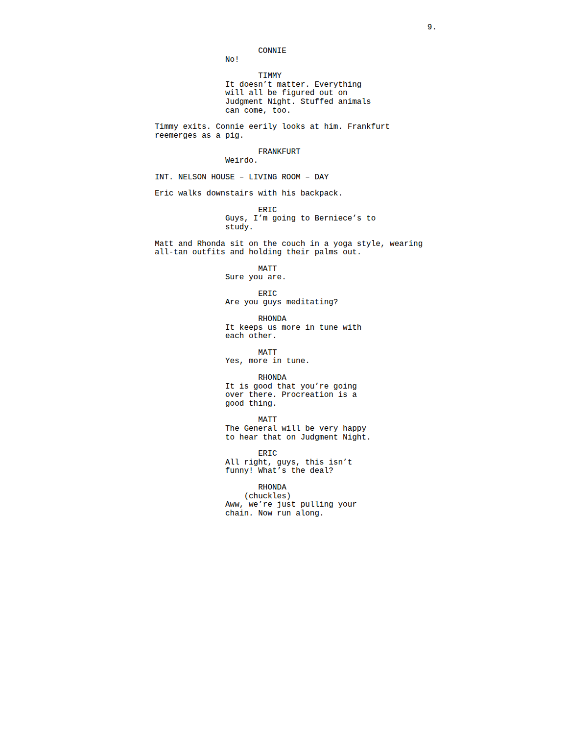9.
Connie
No!
Timmy
It doesn’t matter. Everything will all be figured out on Judgment Night. Stuffed animals can come, too.
Timmy exits. Connie eerily looks at him. Frankfurt reemerges as a pig.
Frankfurt
Weirdo.
INT. NELSON HOUSE – LIVING ROOM – DAY
Eric walks downstairs with his backpack.
Eric
Guys, I’m going to Berniece’s to study.
Matt and Rhonda sit on the couch in a yoga style, wearing all-tan outfits and holding their palms out.
Matt
Sure you are.
Eric
Are you guys meditating?
Rhonda
It keeps us more in tune with each other.
Matt
Yes, more in tune.
Rhonda
It is good that you’re going over there. Procreation is a good thing.
Matt
The General will be very happy to hear that on Judgment Night.
Eric
All right, guys, this isn’t funny! What’s the deal?
Rhonda
(chuckles)
Aww, we’re just pulling your chain. Now run along.